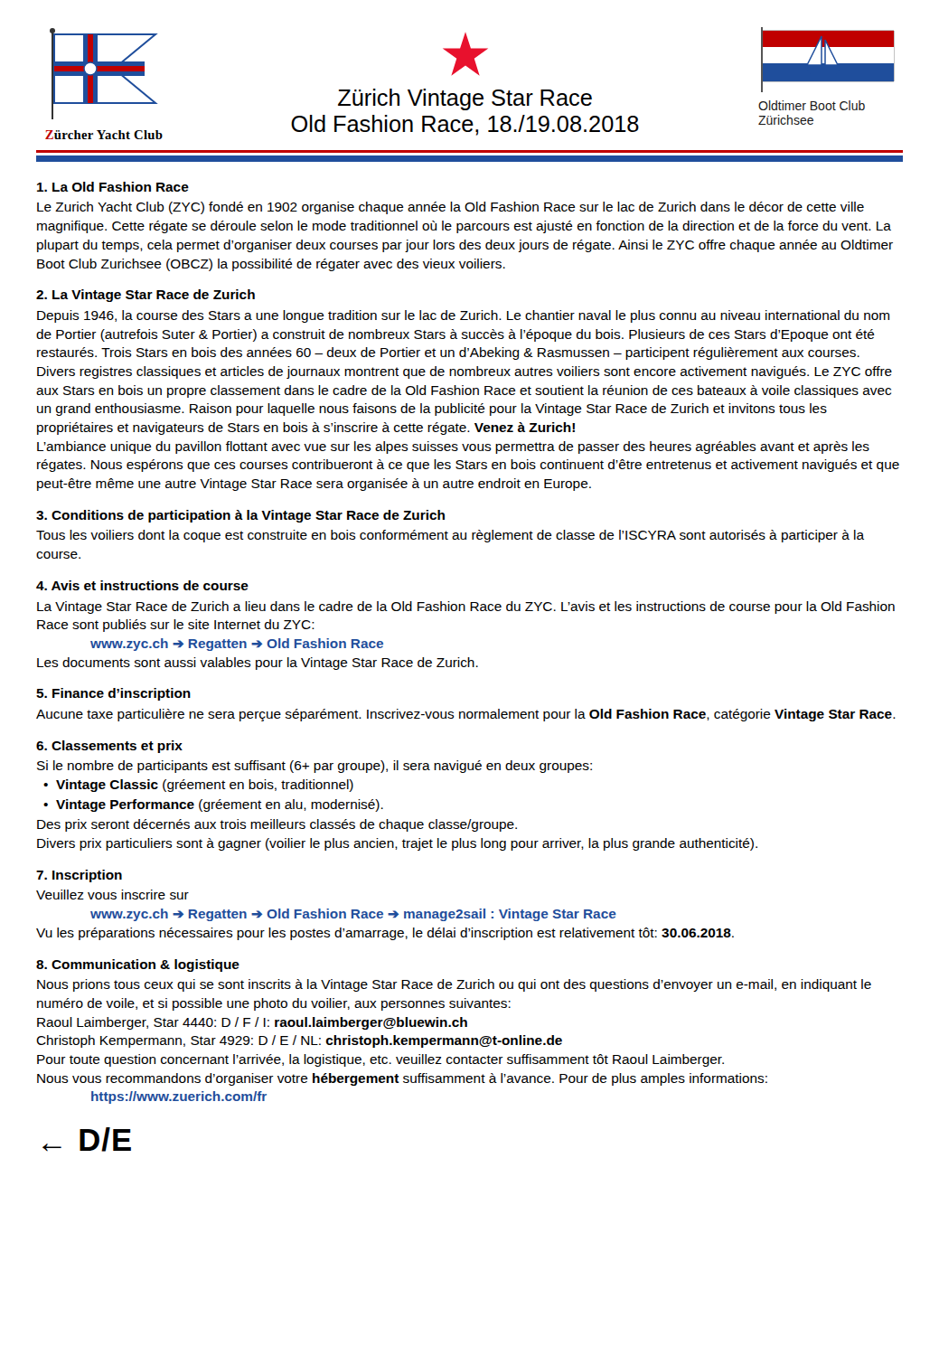Zürcher Yacht Club
Zürich Vintage Star Race
Old Fashion Race, 18./19.08.2018
Oldtimer Boot Club
Zürichsee
1. La Old Fashion Race
Le Zurich Yacht Club (ZYC) fondé en 1902 organise chaque année la Old Fashion Race sur le lac de Zurich dans le décor de cette ville magnifique. Cette régate se déroule selon le mode traditionnel où le parcours est ajusté en fonction de la direction et de la force du vent. La plupart du temps, cela permet d’organiser deux courses par jour lors des deux jours de régate. Ainsi le ZYC offre chaque année au Oldtimer Boot Club Zurichsee (OBCZ) la possibilité de régater avec des vieux voiliers.
2. La Vintage Star Race de Zurich
Depuis 1946, la course des Stars a une longue tradition sur le lac de Zurich. Le chantier naval le plus connu au niveau international du nom de Portier (autrefois Suter & Portier) a construit de nombreux Stars à succès à l’époque du bois. Plusieurs de ces Stars d’Epoque ont été restaurés. Trois Stars en bois des années 60 – deux de Portier et un d’Abeking & Rasmussen – participent régulièrement aux courses. Divers registres classiques et articles de journaux montrent que de nombreux autres voiliers sont encore activement navigués. Le ZYC offre aux Stars en bois un propre classement dans le cadre de la Old Fashion Race et soutient la réunion de ces bateaux à voile classiques avec un grand enthousiasme. Raison pour laquelle nous faisons de la publicité pour la Vintage Star Race de Zurich et invitons tous les propriétaires et navigateurs de Stars en bois à s’inscrire à cette régate. Venez à Zurich!
L’ambiance unique du pavillon flottant avec vue sur les alpes suisses vous permettra de passer des heures agréables avant et après les régates. Nous espérons que ces courses contribueront à ce que les Stars en bois continuent d’être entretenus et activement navigués et que peut-être même une autre Vintage Star Race sera organisée à un autre endroit en Europe.
3. Conditions de participation à la Vintage Star Race de Zurich
Tous les voiliers dont la coque est construite en bois conformément au règlement de classe de l’ISCYRA sont autorisés à participer à la course.
4. Avis et instructions de course
La Vintage Star Race de Zurich a lieu dans le cadre de la Old Fashion Race du ZYC. L’avis et les instructions de course pour la Old Fashion Race sont publiés sur le site Internet du ZYC:
www.zyc.ch ➔ Regatten ➔ Old Fashion Race
Les documents sont aussi valables pour la Vintage Star Race de Zurich.
5. Finance d’inscription
Aucune taxe particulière ne sera perçue séparément. Inscrivez-vous normalement pour la Old Fashion Race, catégorie Vintage Star Race.
6. Classements et prix
Si le nombre de participants est suffisant (6+ par groupe), il sera navigué en deux groupes:
Vintage Classic (gréement en bois, traditionnel)
Vintage Performance (gréement en alu, modernisé).
Des prix seront décernés aux trois meilleurs classés de chaque classe/groupe.
Divers prix particuliers sont à gagner (voilier le plus ancien, trajet le plus long pour arriver, la plus grande authenticité).
7. Inscription
Veuillez vous inscrire sur
www.zyc.ch ➔ Regatten ➔ Old Fashion Race ➔ manage2sail : Vintage Star Race
Vu les préparations nécessaires pour les postes d’amarrage, le délai d’inscription est relativement tôt: 30.06.2018.
8. Communication & logistique
Nous prions tous ceux qui se sont inscrits à la Vintage Star Race de Zurich ou qui ont des questions d’envoyer un e-mail, en indiquant le numéro de voile, et si possible une photo du voilier, aux personnes suivantes:
Raoul Laimberger, Star 4440: D / F / I: raoul.laimberger@bluewin.ch
Christoph Kempermann, Star 4929: D / E / NL: christoph.kempermann@t-online.de
Pour toute question concernant l’arrivée, la logistique, etc. veuillez contacter suffisamment tôt Raoul Laimberger.
Nous vous recommandons d’organiser votre hébergement suffisamment à l’avance. Pour de plus amples informations:
https://www.zuerich.com/fr
← D/E